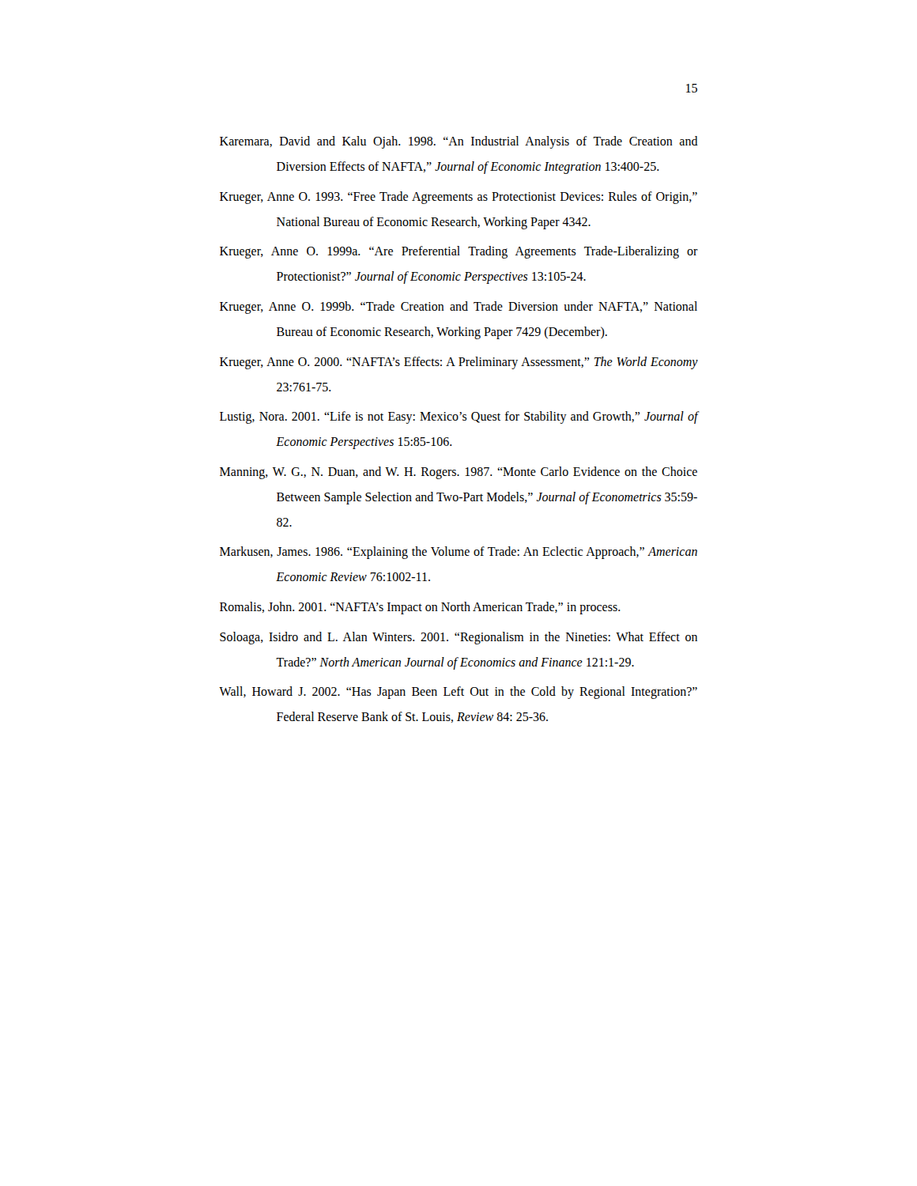15
Karemara, David and Kalu Ojah. 1998. “An Industrial Analysis of Trade Creation and Diversion Effects of NAFTA,” Journal of Economic Integration 13:400-25.
Krueger, Anne O. 1993. “Free Trade Agreements as Protectionist Devices: Rules of Origin,” National Bureau of Economic Research, Working Paper 4342.
Krueger, Anne O. 1999a. “Are Preferential Trading Agreements Trade-Liberalizing or Protectionist?” Journal of Economic Perspectives 13:105-24.
Krueger, Anne O. 1999b. “Trade Creation and Trade Diversion under NAFTA,” National Bureau of Economic Research, Working Paper 7429 (December).
Krueger, Anne O. 2000. “NAFTA’s Effects: A Preliminary Assessment,” The World Economy 23:761-75.
Lustig, Nora. 2001. “Life is not Easy: Mexico’s Quest for Stability and Growth,” Journal of Economic Perspectives 15:85-106.
Manning, W. G., N. Duan, and W. H. Rogers. 1987. “Monte Carlo Evidence on the Choice Between Sample Selection and Two-Part Models,” Journal of Econometrics 35:59-82.
Markusen, James. 1986. “Explaining the Volume of Trade: An Eclectic Approach,” American Economic Review 76:1002-11.
Romalis, John. 2001. “NAFTA’s Impact on North American Trade,” in process.
Soloaga, Isidro and L. Alan Winters. 2001. “Regionalism in the Nineties: What Effect on Trade?” North American Journal of Economics and Finance 121:1-29.
Wall, Howard J. 2002. “Has Japan Been Left Out in the Cold by Regional Integration?” Federal Reserve Bank of St. Louis, Review 84: 25-36.